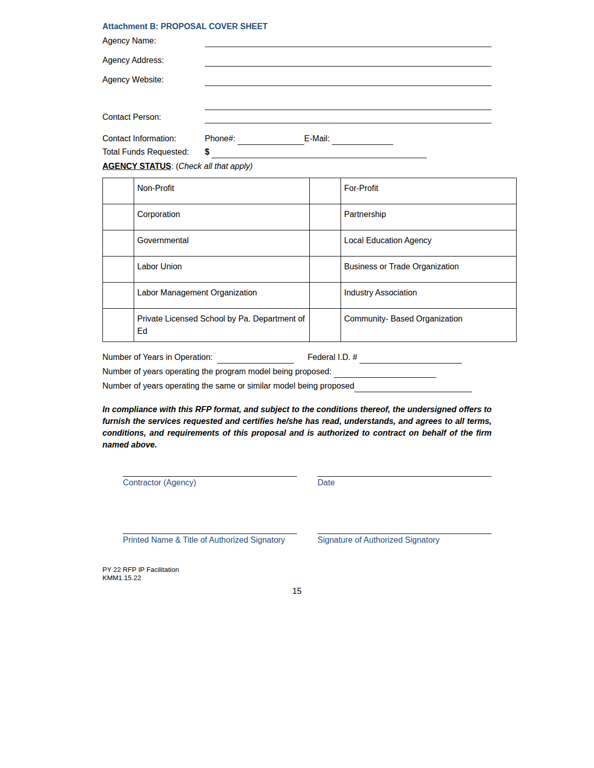Attachment B: PROPOSAL COVER SHEET
Agency Name:
Agency Address:
Agency Website:
Contact Person:
Contact Information: Phone#: E-Mail:
Total Funds Requested:$
AGENCY STATUS: (Check all that apply)
| | Non-Profit | | For-Profit |
| | Corporation | | Partnership |
| | Governmental | | Local Education Agency |
| | Labor Union | | Business or Trade Organization |
| | Labor Management Organization | | Industry Association |
| | Private Licensed School by Pa. Department of Ed | | Community- Based Organization |
Number of Years in Operation: Federal I.D. #
Number of years operating the program model being proposed:
Number of years operating the same or similar model being proposed
In compliance with this RFP format, and subject to the conditions thereof, the undersigned offers to furnish the services requested and certifies he/she has read, understands, and agrees to all terms, conditions, and requirements of this proposal and is authorized to contract on behalf of the firm named above.
| Contractor (Agency) | Date |
| Printed Name & Title of Authorized Signatory | Signature of Authorized Signatory |
PY 22 RFP IP Facilitation
KMM1.15.22
15